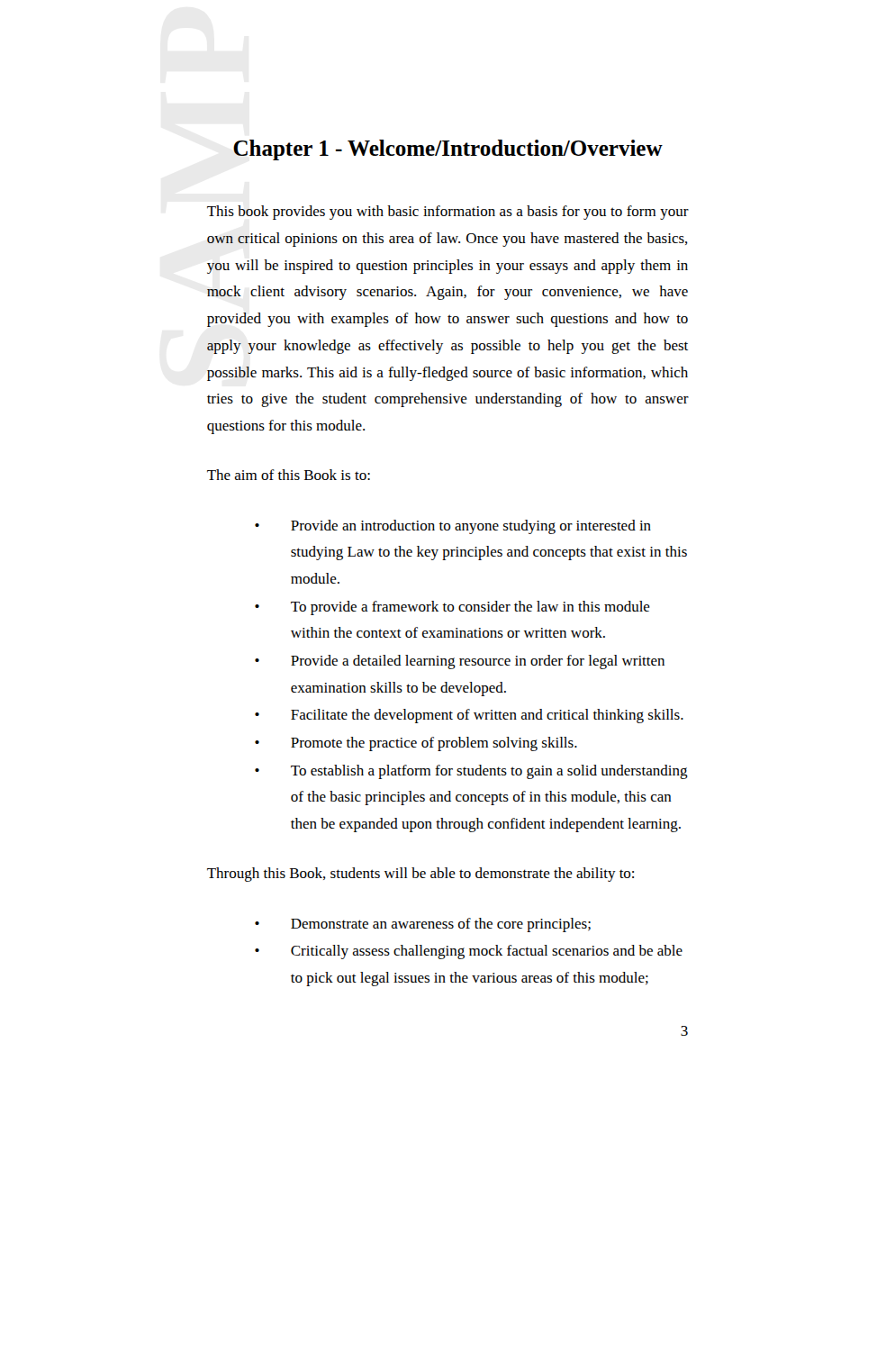SAMPLE SAMPLE
Chapter 1 - Welcome/Introduction/Overview
This book provides you with basic information as a basis for you to form your own critical opinions on this area of law. Once you have mastered the basics, you will be inspired to question principles in your essays and apply them in mock client advisory scenarios. Again, for your convenience, we have provided you with examples of how to answer such questions and how to apply your knowledge as effectively as possible to help you get the best possible marks. This aid is a fully-fledged source of basic information, which tries to give the student comprehensive understanding of how to answer questions for this module.
The aim of this Book is to:
Provide an introduction to anyone studying or interested in studying Law to the key principles and concepts that exist in this module.
To provide a framework to consider the law in this module within the context of examinations or written work.
Provide a detailed learning resource in order for legal written examination skills to be developed.
Facilitate the development of written and critical thinking skills.
Promote the practice of problem solving skills.
To establish a platform for students to gain a solid understanding of the basic principles and concepts of in this module, this can then be expanded upon through confident independent learning.
Through this Book, students will be able to demonstrate the ability to:
Demonstrate an awareness of the core principles;
Critically assess challenging mock factual scenarios and be able to pick out legal issues in the various areas of this module;
3